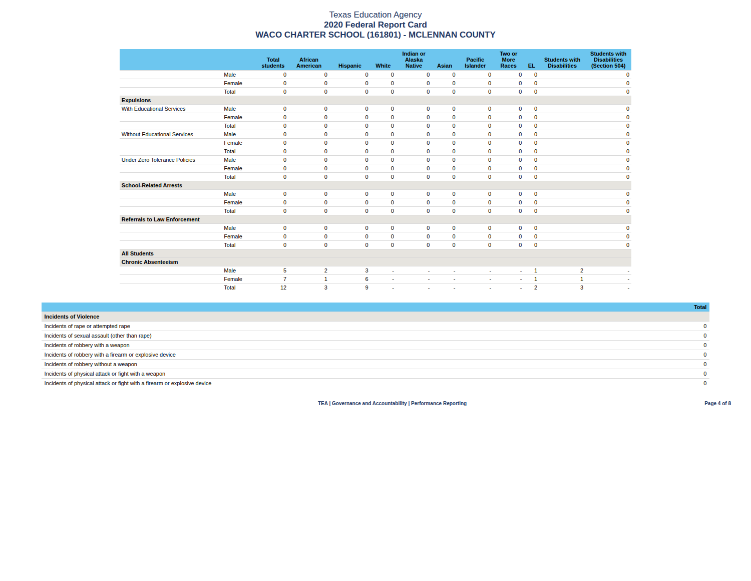Texas Education Agency
2020 Federal Report Card
WACO CHARTER SCHOOL (161801) - MCLENNAN COUNTY
| | Total students | African American | Hispanic | White | Indian or Alaska Native | Asian | Pacific Islander | Two or More Races | EL | Students with Disabilities | Students with Disabilities (Section 504) |
| --- | --- | --- | --- | --- | --- | --- | --- | --- | --- | --- | --- |
| | Male | 0 | 0 | 0 | 0 | 0 | 0 | 0 | 0 | 0 | | 0 |
| | Female | 0 | 0 | 0 | 0 | 0 | 0 | 0 | 0 | 0 | | 0 |
| | Total | 0 | 0 | 0 | 0 | 0 | 0 | 0 | 0 | 0 | | 0 |
| Expulsions |
| With Educational Services | Male | 0 | 0 | 0 | 0 | 0 | 0 | 0 | 0 | 0 | | 0 |
| | Female | 0 | 0 | 0 | 0 | 0 | 0 | 0 | 0 | 0 | | 0 |
| | Total | 0 | 0 | 0 | 0 | 0 | 0 | 0 | 0 | 0 | | 0 |
| Without Educational Services | Male | 0 | 0 | 0 | 0 | 0 | 0 | 0 | 0 | 0 | | 0 |
| | Female | 0 | 0 | 0 | 0 | 0 | 0 | 0 | 0 | 0 | | 0 |
| | Total | 0 | 0 | 0 | 0 | 0 | 0 | 0 | 0 | 0 | | 0 |
| Under Zero Tolerance Policies | Male | 0 | 0 | 0 | 0 | 0 | 0 | 0 | 0 | 0 | | 0 |
| | Female | 0 | 0 | 0 | 0 | 0 | 0 | 0 | 0 | 0 | | 0 |
| | Total | 0 | 0 | 0 | 0 | 0 | 0 | 0 | 0 | 0 | | 0 |
| School-Related Arrests |
| | Male | 0 | 0 | 0 | 0 | 0 | 0 | 0 | 0 | 0 | | 0 |
| | Female | 0 | 0 | 0 | 0 | 0 | 0 | 0 | 0 | 0 | | 0 |
| | Total | 0 | 0 | 0 | 0 | 0 | 0 | 0 | 0 | 0 | | 0 |
| Referrals to Law Enforcement |
| | Male | 0 | 0 | 0 | 0 | 0 | 0 | 0 | 0 | 0 | | 0 |
| | Female | 0 | 0 | 0 | 0 | 0 | 0 | 0 | 0 | 0 | | 0 |
| | Total | 0 | 0 | 0 | 0 | 0 | 0 | 0 | 0 | 0 | | 0 |
| All Students |
| Chronic Absenteeism |
| | Male | 5 | 2 | 3 | - | - | - | - | - | 1 | 2 | - |
| | Female | 7 | 1 | 6 | - | - | - | - | - | 1 | 1 | - |
| | Total | 12 | 3 | 9 | - | - | - | - | - | 2 | 3 | - |
| | Total |
| --- | --- |
| Incidents of Violence | |
| Incidents of rape or attempted rape | 0 |
| Incidents of sexual assault (other than rape) | 0 |
| Incidents of robbery with a weapon | 0 |
| Incidents of robbery with a firearm or explosive device | 0 |
| Incidents of robbery without a weapon | 0 |
| Incidents of physical attack or fight with a weapon | 0 |
| Incidents of physical attack or fight with a firearm or explosive device | 0 |
TEA | Governance and Accountability | Performance Reporting
Page 4 of 8